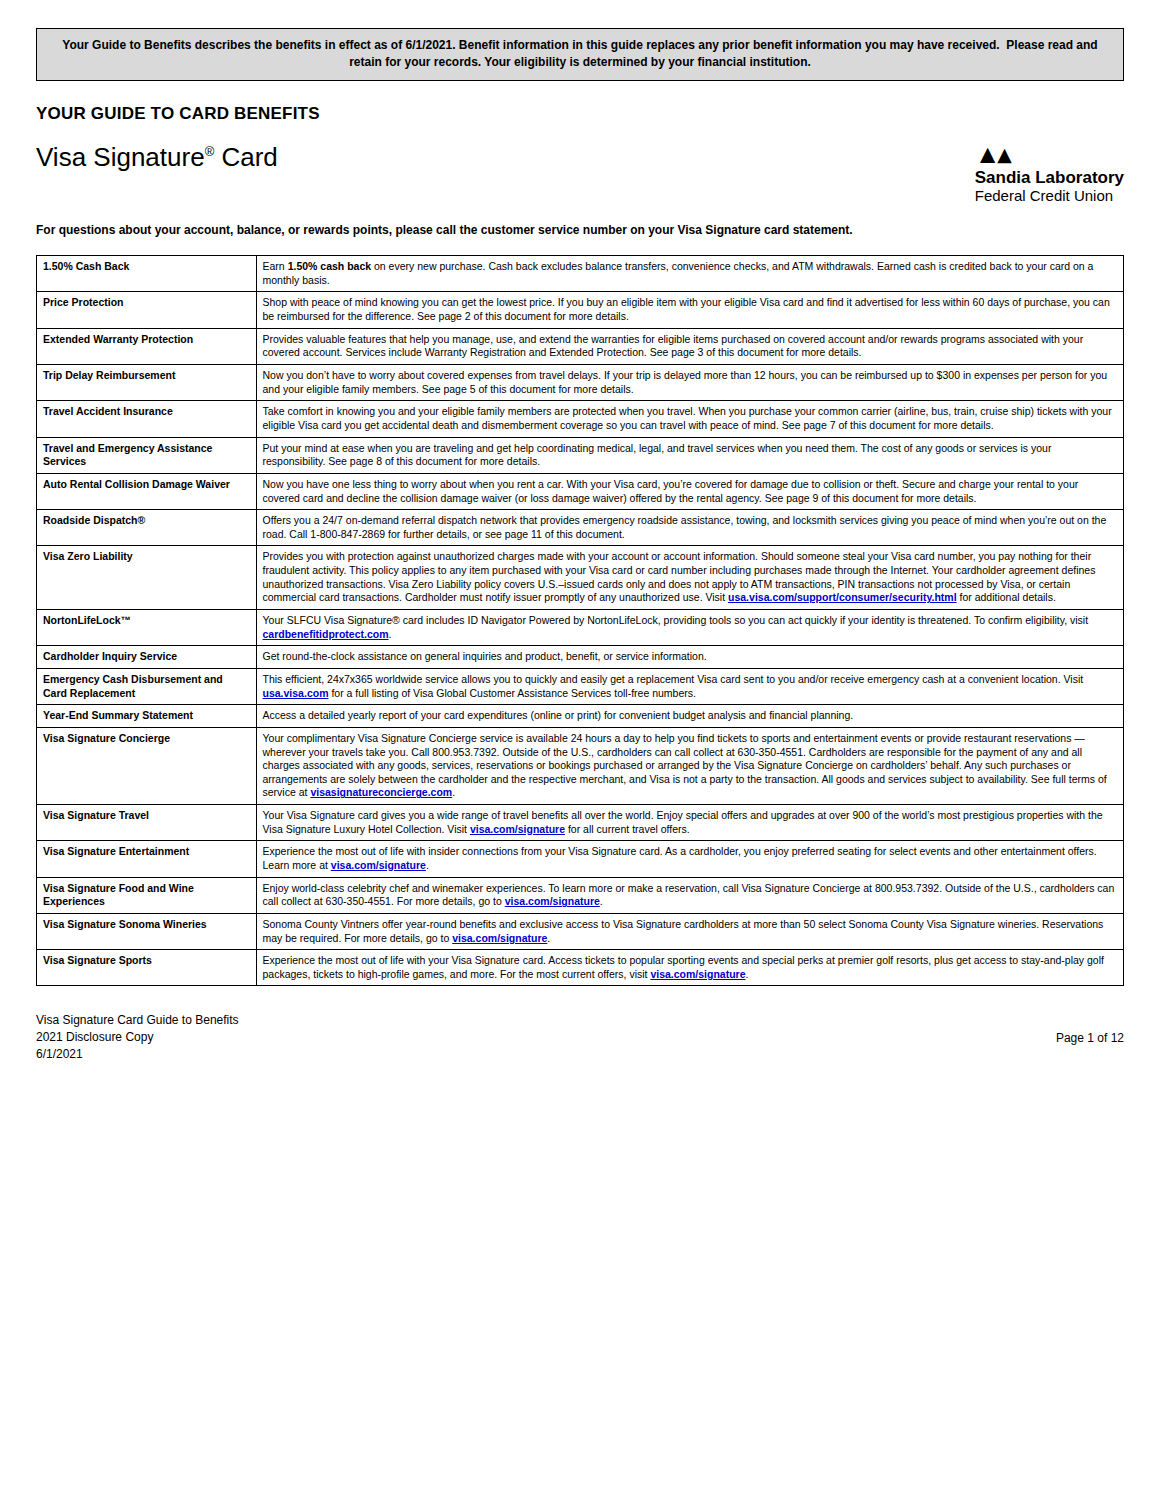Your Guide to Benefits describes the benefits in effect as of 6/1/2021. Benefit information in this guide replaces any prior benefit information you may have received. Please read and retain for your records. Your eligibility is determined by your financial institution.
YOUR GUIDE TO CARD BENEFITS
Visa Signature® Card
▲▴ Sandia Laboratory Federal Credit Union
For questions about your account, balance, or rewards points, please call the customer service number on your Visa Signature card statement.
| 1.50% Cash Back | Earn 1.50% cash back on every new purchase. Cash back excludes balance transfers, convenience checks, and ATM withdrawals. Earned cash is credited back to your card on a monthly basis. |
| Price Protection | Shop with peace of mind knowing you can get the lowest price. If you buy an eligible item with your eligible Visa card and find it advertised for less within 60 days of purchase, you can be reimbursed for the difference. See page 2 of this document for more details. |
| Extended Warranty Protection | Provides valuable features that help you manage, use, and extend the warranties for eligible items purchased on covered account and/or rewards programs associated with your covered account. Services include Warranty Registration and Extended Protection. See page 3 of this document for more details. |
| Trip Delay Reimbursement | Now you don’t have to worry about covered expenses from travel delays. If your trip is delayed more than 12 hours, you can be reimbursed up to $300 in expenses per person for you and your eligible family members. See page 5 of this document for more details. |
| Travel Accident Insurance | Take comfort in knowing you and your eligible family members are protected when you travel. When you purchase your common carrier (airline, bus, train, cruise ship) tickets with your eligible Visa card you get accidental death and dismemberment coverage so you can travel with peace of mind. See page 7 of this document for more details. |
| Travel and Emergency Assistance Services | Put your mind at ease when you are traveling and get help coordinating medical, legal, and travel services when you need them. The cost of any goods or services is your responsibility. See page 8 of this document for more details. |
| Auto Rental Collision Damage Waiver | Now you have one less thing to worry about when you rent a car. With your Visa card, you’re covered for damage due to collision or theft. Secure and charge your rental to your covered card and decline the collision damage waiver (or loss damage waiver) offered by the rental agency. See page 9 of this document for more details. |
| Roadside Dispatch® | Offers you a 24/7 on-demand referral dispatch network that provides emergency roadside assistance, towing, and locksmith services giving you peace of mind when you’re out on the road. Call 1-800-847-2869 for further details, or see page 11 of this document. |
| Visa Zero Liability | Provides you with protection against unauthorized charges made with your account or account information. Should someone steal your Visa card number, you pay nothing for their fraudulent activity. This policy applies to any item purchased with your Visa card or card number including purchases made through the Internet. Your cardholder agreement defines unauthorized transactions. Visa Zero Liability policy covers U.S.–issued cards only and does not apply to ATM transactions, PIN transactions not processed by Visa, or certain commercial card transactions. Cardholder must notify issuer promptly of any unauthorized use. Visit usa.visa.com/support/consumer/security.html for additional details. |
| NortonLifeLock™ | Your SLFCU Visa Signature® card includes ID Navigator Powered by NortonLifeLock, providing tools so you can act quickly if your identity is threatened. To confirm eligibility, visit cardbenefitidprotect.com . |
| Cardholder Inquiry Service | Get round-the-clock assistance on general inquiries and product, benefit, or service information. |
| Emergency Cash Disbursement and Card Replacement | This efficient, 24x7x365 worldwide service allows you to quickly and easily get a replacement Visa card sent to you and/or receive emergency cash at a convenient location. Visit usa.visa.com for a full listing of Visa Global Customer Assistance Services toll-free numbers. |
| Year-End Summary Statement | Access a detailed yearly report of your card expenditures (online or print) for convenient budget analysis and financial planning. |
| Visa Signature Concierge | Your complimentary Visa Signature Concierge service is available 24 hours a day to help you find tickets to sports and entertainment events or provide restaurant reservations — wherever your travels take you. Call 800.953.7392. Outside of the U.S., cardholders can call collect at 630-350-4551. Cardholders are responsible for the payment of any and all charges associated with any goods, services, reservations or bookings purchased or arranged by the Visa Signature Concierge on cardholders’ behalf. Any such purchases or arrangements are solely between the cardholder and the respective merchant, and Visa is not a party to the transaction. All goods and services subject to availability. See full terms of service at visasignatureconcierge.com . |
| Visa Signature Travel | Your Visa Signature card gives you a wide range of travel benefits all over the world. Enjoy special offers and upgrades at over 900 of the world’s most prestigious properties with the Visa Signature Luxury Hotel Collection. Visit visa.com/signature for all current travel offers. |
| Visa Signature Entertainment | Experience the most out of life with insider connections from your Visa Signature card. As a cardholder, you enjoy preferred seating for select events and other entertainment offers. Learn more at visa.com/signature . |
| Visa Signature Food and Wine Experiences | Enjoy world-class celebrity chef and winemaker experiences. To learn more or make a reservation, call Visa Signature Concierge at 800.953.7392. Outside of the U.S., cardholders can call collect at 630-350-4551. For more details, go to visa.com/signature . |
| Visa Signature Sonoma Wineries | Sonoma County Vintners offer year-round benefits and exclusive access to Visa Signature cardholders at more than 50 select Sonoma County Visa Signature wineries. Reservations may be required. For more details, go to visa.com/signature . |
| Visa Signature Sports | Experience the most out of life with your Visa Signature card. Access tickets to popular sporting events and special perks at premier golf resorts, plus get access to stay-and-play golf packages, tickets to high-profile games, and more. For the most current offers, visit visa.com/signature . |
Visa Signature Card Guide to Benefits
2021 Disclosure Copy
6/1/2021
Page 1 of 12